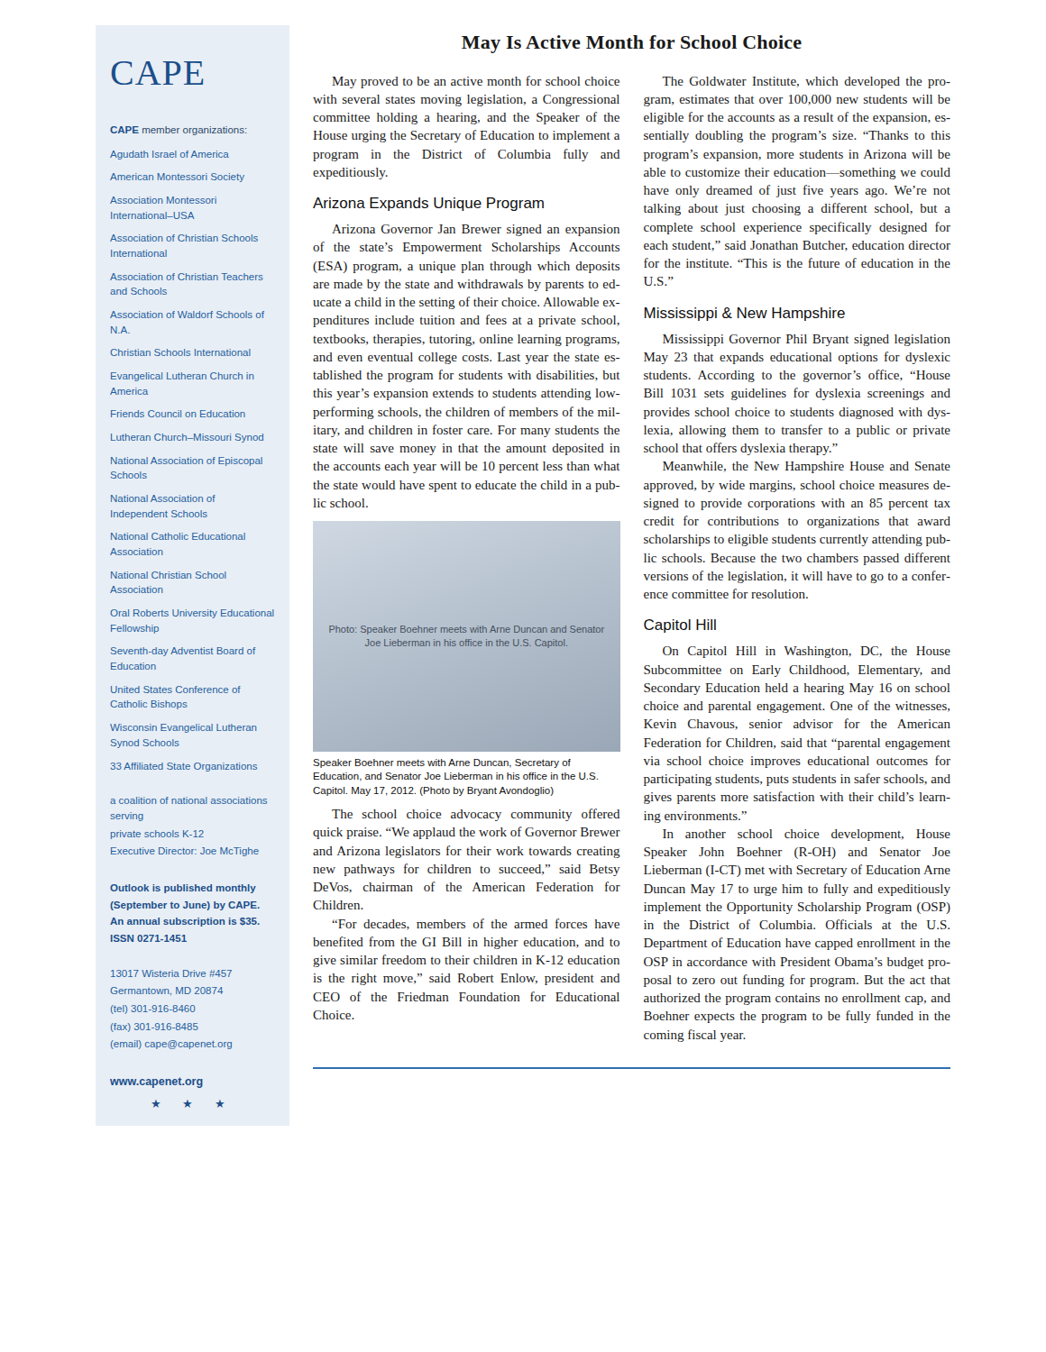CAPE
CAPE member organizations:
Agudath Israel of America
American Montessori Society
Association Montessori International–USA
Association of Christian Schools International
Association of Christian Teachers and Schools
Association of Waldorf Schools of N.A.
Christian Schools International
Evangelical Lutheran Church in America
Friends Council on Education
Lutheran Church–Missouri Synod
National Association of Episcopal Schools
National Association of Independent Schools
National Catholic Educational Association
National Christian School Association
Oral Roberts University Educational Fellowship
Seventh-day Adventist Board of Education
United States Conference of Catholic Bishops
Wisconsin Evangelical Lutheran Synod Schools
33 Affiliated State Organizations
a coalition of national associations serving
private schools K-12
Executive Director: Joe McTighe
Outlook is published monthly
(September to June) by CAPE.
An annual subscription is $35.
ISSN 0271-1451
13017 Wisteria Drive #457
Germantown, MD 20874
(tel) 301-916-8460
(fax) 301-916-8485
(email) cape@capenet.org
www.capenet.org
★ ★ ★
May Is Active Month for School Choice
May proved to be an active month for school choice with several states moving legislation, a Congressional committee holding a hearing, and the Speaker of the House urging the Secretary of Education to implement a program in the District of Columbia fully and expeditiously.
Arizona Expands Unique Program
Arizona Governor Jan Brewer signed an expansion of the state’s Empowerment Scholarships Accounts (ESA) program, a unique plan through which deposits are made by the state and withdrawals by parents to educate a child in the setting of their choice. Allowable expenditures include tuition and fees at a private school, textbooks, therapies, tutoring, online learning programs, and even eventual college costs. Last year the state established the program for students with disabilities, but this year’s expansion extends to students attending low-performing schools, the children of members of the military, and children in foster care. For many students the state will save money in that the amount deposited in the accounts each year will be 10 percent less than what the state would have spent to educate the child in a public school.
Photo: Speaker Boehner meets with Arne Duncan and Senator Joe Lieberman in his office in the U.S. Capitol.
Speaker Boehner meets with Arne Duncan, Secretary of Education, and Senator Joe Lieberman in his office in the U.S. Capitol. May 17, 2012. (Photo by Bryant Avondoglio)
The school choice advocacy community offered quick praise. “We applaud the work of Governor Brewer and Arizona legislators for their work towards creating new pathways for children to succeed,” said Betsy DeVos, chairman of the American Federation for Children.
“For decades, members of the armed forces have benefited from the GI Bill in higher education, and to give similar freedom to their children in K-12 education is the right move,” said Robert Enlow, president and CEO of the Friedman Foundation for Educational Choice.
The Goldwater Institute, which developed the program, estimates that over 100,000 new students will be eligible for the accounts as a result of the expansion, essentially doubling the program’s size. “Thanks to this program’s expansion, more students in Arizona will be able to customize their education—something we could have only dreamed of just five years ago. We’re not talking about just choosing a different school, but a complete school experience specifically designed for each student,” said Jonathan Butcher, education director for the institute. “This is the future of education in the U.S.”
Mississippi & New Hampshire
Mississippi Governor Phil Bryant signed legislation May 23 that expands educational options for dyslexic students. According to the governor’s office, “House Bill 1031 sets guidelines for dyslexia screenings and provides school choice to students diagnosed with dyslexia, allowing them to transfer to a public or private school that offers dyslexia therapy.”
Meanwhile, the New Hampshire House and Senate approved, by wide margins, school choice measures designed to provide corporations with an 85 percent tax credit for contributions to organizations that award scholarships to eligible students currently attending public schools. Because the two chambers passed different versions of the legislation, it will have to go to a conference committee for resolution.
Capitol Hill
On Capitol Hill in Washington, DC, the House Subcommittee on Early Childhood, Elementary, and Secondary Education held a hearing May 16 on school choice and parental engagement. One of the witnesses, Kevin Chavous, senior advisor for the American Federation for Children, said that “parental engagement via school choice improves educational outcomes for participating students, puts students in safer schools, and gives parents more satisfaction with their child’s learning environments.”
In another school choice development, House Speaker John Boehner (R-OH) and Senator Joe Lieberman (I-CT) met with Secretary of Education Arne Duncan May 17 to urge him to fully and expeditiously implement the Opportunity Scholarship Program (OSP) in the District of Columbia. Officials at the U.S. Department of Education have capped enrollment in the OSP in accordance with President Obama’s budget proposal to zero out funding for program. But the act that authorized the program contains no enrollment cap, and Boehner expects the program to be fully funded in the coming fiscal year.